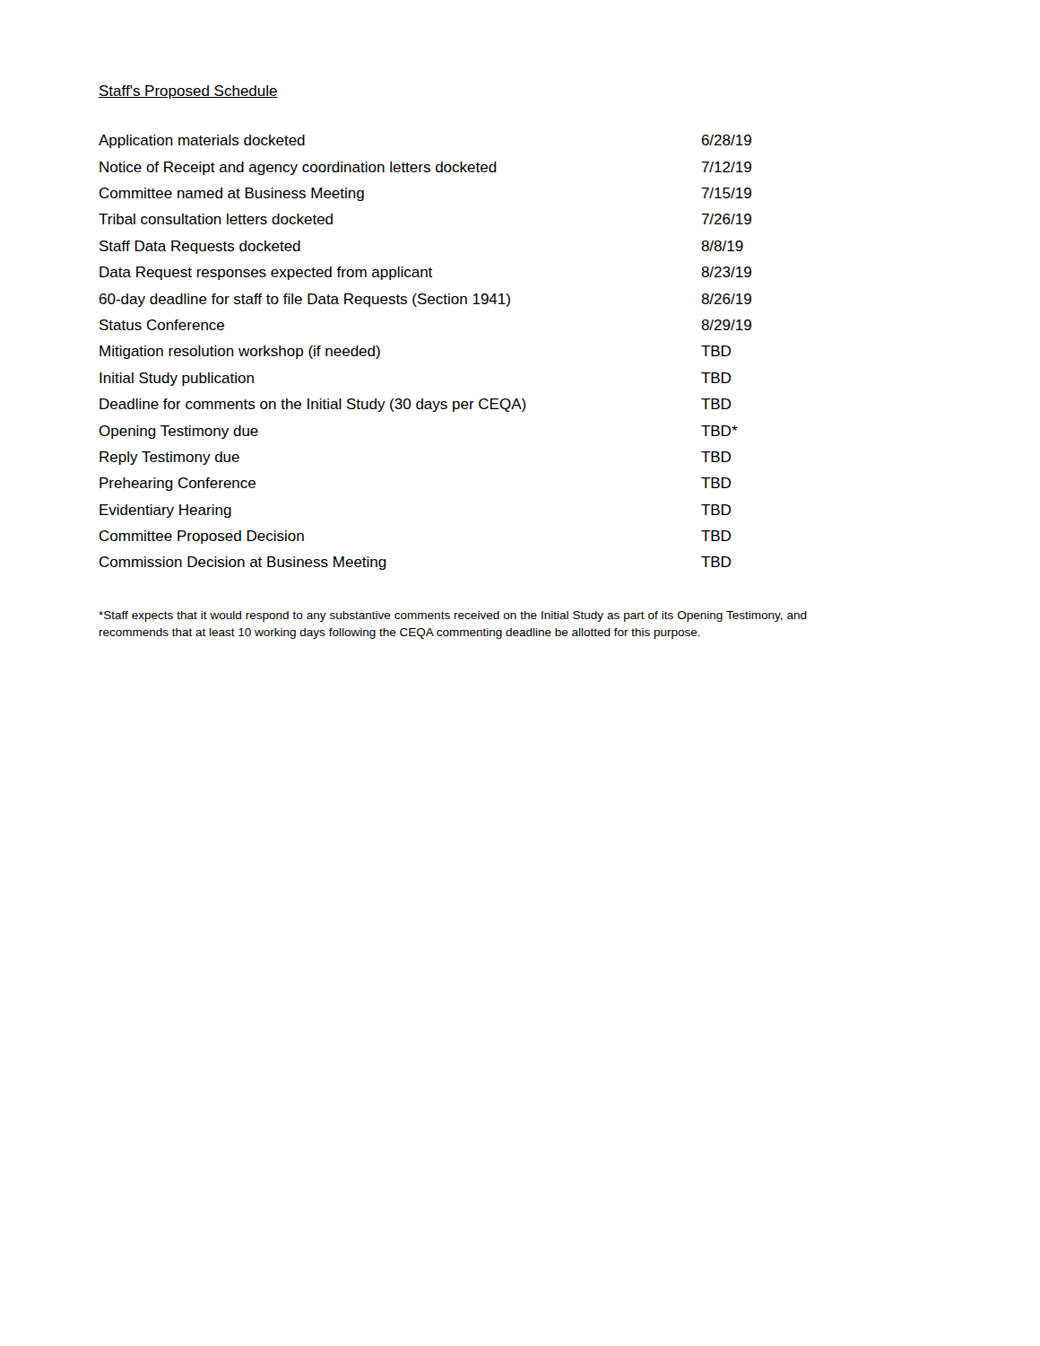Staff's Proposed Schedule
| Application materials docketed | 6/28/19 |
| Notice of Receipt and agency coordination letters docketed | 7/12/19 |
| Committee named at Business Meeting | 7/15/19 |
| Tribal consultation letters docketed | 7/26/19 |
| Staff Data Requests docketed | 8/8/19 |
| Data Request responses expected from applicant | 8/23/19 |
| 60-day deadline for staff to file Data Requests (Section 1941) | 8/26/19 |
| Status Conference | 8/29/19 |
| Mitigation resolution workshop (if needed) | TBD |
| Initial Study publication | TBD |
| Deadline for comments on the Initial Study (30 days per CEQA) | TBD |
| Opening Testimony due | TBD* |
| Reply Testimony due | TBD |
| Prehearing Conference | TBD |
| Evidentiary Hearing | TBD |
| Committee Proposed Decision | TBD |
| Commission Decision at Business Meeting | TBD |
*Staff expects that it would respond to any substantive comments received on the Initial Study as part of its Opening Testimony, and recommends that at least 10 working days following the CEQA commenting deadline be allotted for this purpose.